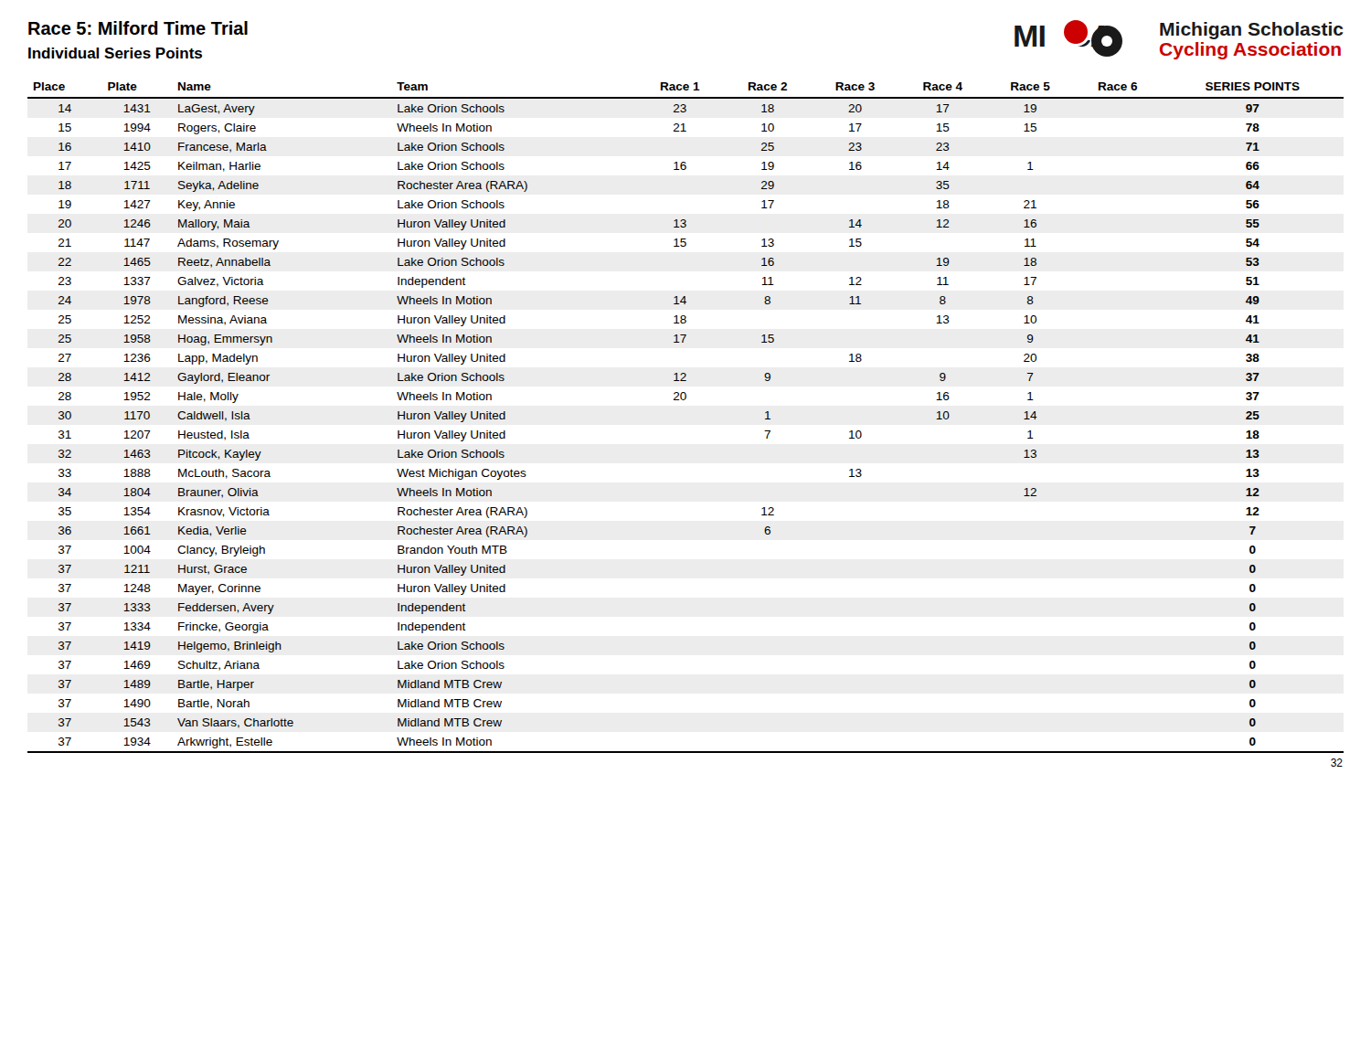Race 5: Milford Time Trial
Individual Series Points
MI CA
Michigan Scholastic
Cycling Association
| Place | Plate | Name | Team | Race 1 | Race 2 | Race 3 | Race 4 | Race 5 | Race 6 | SERIES POINTS |
| --- | --- | --- | --- | --- | --- | --- | --- | --- | --- | --- |
| 14 | 1431 | LaGest, Avery | Lake Orion Schools | 23 | 18 | 20 | 17 | 19 | | 97 |
| 15 | 1994 | Rogers, Claire | Wheels In Motion | 21 | 10 | 17 | 15 | 15 | | 78 |
| 16 | 1410 | Francese, Marla | Lake Orion Schools | | 25 | 23 | 23 | | | 71 |
| 17 | 1425 | Keilman, Harlie | Lake Orion Schools | 16 | 19 | 16 | 14 | 1 | | 66 |
| 18 | 1711 | Seyka, Adeline | Rochester Area (RARA) | | 29 | | 35 | | | 64 |
| 19 | 1427 | Key, Annie | Lake Orion Schools | | 17 | | 18 | 21 | | 56 |
| 20 | 1246 | Mallory, Maia | Huron Valley United | 13 | | 14 | 12 | 16 | | 55 |
| 21 | 1147 | Adams, Rosemary | Huron Valley United | 15 | 13 | 15 | | 11 | | 54 |
| 22 | 1465 | Reetz, Annabella | Lake Orion Schools | | 16 | | 19 | 18 | | 53 |
| 23 | 1337 | Galvez, Victoria | Independent | | 11 | 12 | 11 | 17 | | 51 |
| 24 | 1978 | Langford, Reese | Wheels In Motion | 14 | 8 | 11 | 8 | 8 | | 49 |
| 25 | 1252 | Messina, Aviana | Huron Valley United | 18 | | | 13 | 10 | | 41 |
| 25 | 1958 | Hoag, Emmersyn | Wheels In Motion | 17 | 15 | | | 9 | | 41 |
| 27 | 1236 | Lapp, Madelyn | Huron Valley United | | | 18 | | 20 | | 38 |
| 28 | 1412 | Gaylord, Eleanor | Lake Orion Schools | 12 | 9 | | 9 | 7 | | 37 |
| 28 | 1952 | Hale, Molly | Wheels In Motion | 20 | | | 16 | 1 | | 37 |
| 30 | 1170 | Caldwell, Isla | Huron Valley United | | 1 | | 10 | 14 | | 25 |
| 31 | 1207 | Heusted, Isla | Huron Valley United | | 7 | 10 | | 1 | | 18 |
| 32 | 1463 | Pitcock, Kayley | Lake Orion Schools | | | | | 13 | | 13 |
| 33 | 1888 | McLouth, Sacora | West Michigan Coyotes | | | 13 | | | | 13 |
| 34 | 1804 | Brauner, Olivia | Wheels In Motion | | | | | 12 | | 12 |
| 35 | 1354 | Krasnov, Victoria | Rochester Area (RARA) | | 12 | | | | | 12 |
| 36 | 1661 | Kedia, Verlie | Rochester Area (RARA) | | 6 | | | | | 7 |
| 37 | 1004 | Clancy, Bryleigh | Brandon Youth MTB | | | | | | | 0 |
| 37 | 1211 | Hurst, Grace | Huron Valley United | | | | | | | 0 |
| 37 | 1248 | Mayer, Corinne | Huron Valley United | | | | | | | 0 |
| 37 | 1333 | Feddersen, Avery | Independent | | | | | | | 0 |
| 37 | 1334 | Frincke, Georgia | Independent | | | | | | | 0 |
| 37 | 1419 | Helgemo, Brinleigh | Lake Orion Schools | | | | | | | 0 |
| 37 | 1469 | Schultz, Ariana | Lake Orion Schools | | | | | | | 0 |
| 37 | 1489 | Bartle, Harper | Midland MTB Crew | | | | | | | 0 |
| 37 | 1490 | Bartle, Norah | Midland MTB Crew | | | | | | | 0 |
| 37 | 1543 | Van Slaars, Charlotte | Midland MTB Crew | | | | | | | 0 |
| 37 | 1934 | Arkwright, Estelle | Wheels In Motion | | | | | | | 0 |
| 32 |